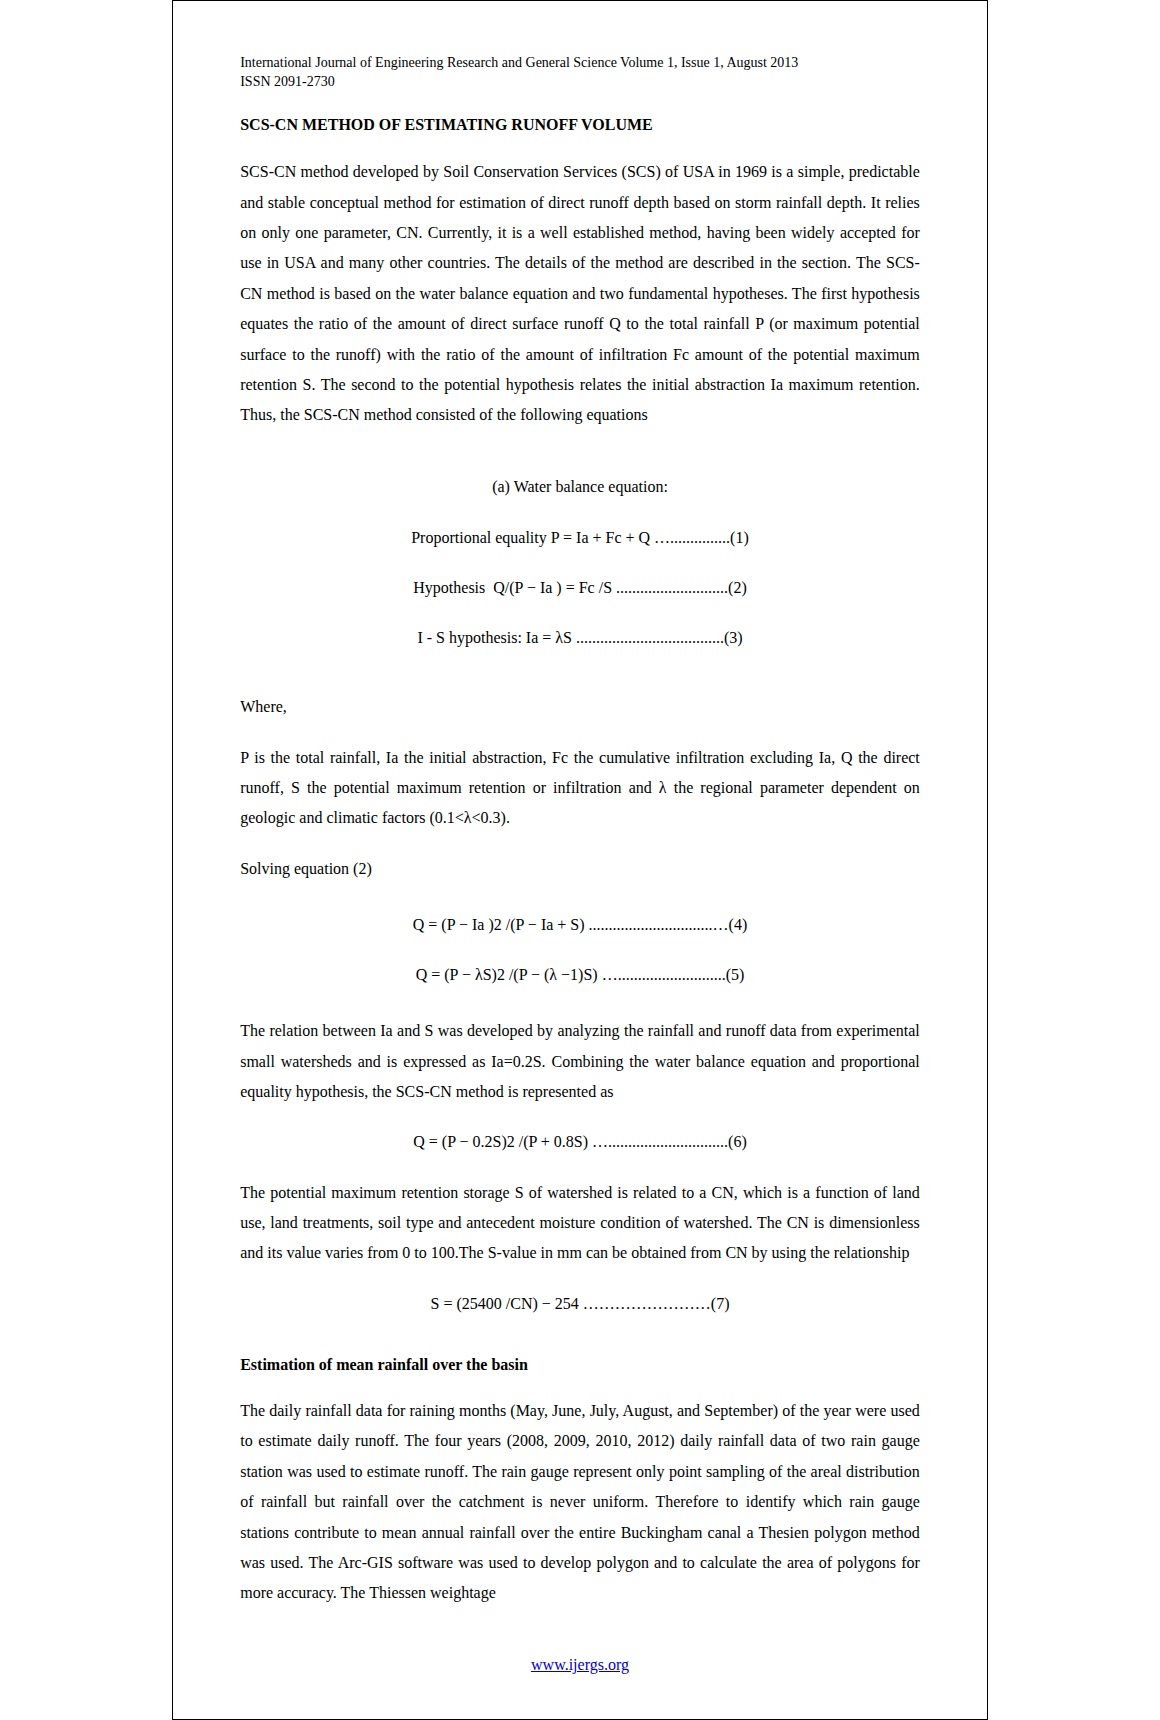International Journal of Engineering Research and General Science Volume 1, Issue 1, August 2013
ISSN 2091-2730
SCS-CN METHOD OF ESTIMATING RUNOFF VOLUME
SCS-CN method developed by Soil Conservation Services (SCS) of USA in 1969 is a simple, predictable and stable conceptual method for estimation of direct runoff depth based on storm rainfall depth. It relies on only one parameter, CN. Currently, it is a well established method, having been widely accepted for use in USA and many other countries. The details of the method are described in the section. The SCS-CN method is based on the water balance equation and two fundamental hypotheses. The first hypothesis equates the ratio of the amount of direct surface runoff Q to the total rainfall P (or maximum potential surface to the runoff) with the ratio of the amount of infiltration Fc amount of the potential maximum retention S. The second to the potential hypothesis relates the initial abstraction Ia maximum retention. Thus, the SCS-CN method consisted of the following equations
(a) Water balance equation:
Proportional equality P = Ia + Fc + Q …...............(1)
Hypothesis Q/(P − Ia ) = Fc /S ............................(2)
I - S hypothesis: Ia = λS .....................................(3)
Where,
P is the total rainfall, Ia the initial abstraction, Fc the cumulative infiltration excluding Ia, Q the direct runoff, S the potential maximum retention or infiltration and λ the regional parameter dependent on geologic and climatic factors (0.1<λ<0.3).
Solving equation (2)
Q = (P − Ia )2 /(P − Ia + S) ...............................…(4)
Q = (P − λS)2 /(P − (λ −1)S) …...........................(5)
The relation between Ia and S was developed by analyzing the rainfall and runoff data from experimental small watersheds and is expressed as Ia=0.2S. Combining the water balance equation and proportional equality hypothesis, the SCS-CN method is represented as
Q = (P − 0.2S)2 /(P + 0.8S) …..............................(6)
The potential maximum retention storage S of watershed is related to a CN, which is a function of land use, land treatments, soil type and antecedent moisture condition of watershed. The CN is dimensionless and its value varies from 0 to 100.The S-value in mm can be obtained from CN by using the relationship
S = (25400 /CN) − 254 ……………………(7)
Estimation of mean rainfall over the basin
The daily rainfall data for raining months (May, June, July, August, and September) of the year were used to estimate daily runoff. The four years (2008, 2009, 2010, 2012) daily rainfall data of two rain gauge station was used to estimate runoff. The rain gauge represent only point sampling of the areal distribution of rainfall but rainfall over the catchment is never uniform. Therefore to identify which rain gauge stations contribute to mean annual rainfall over the entire Buckingham canal a Thesien polygon method was used. The Arc-GIS software was used to develop polygon and to calculate the area of polygons for more accuracy. The Thiessen weightage
www.ijergs.org